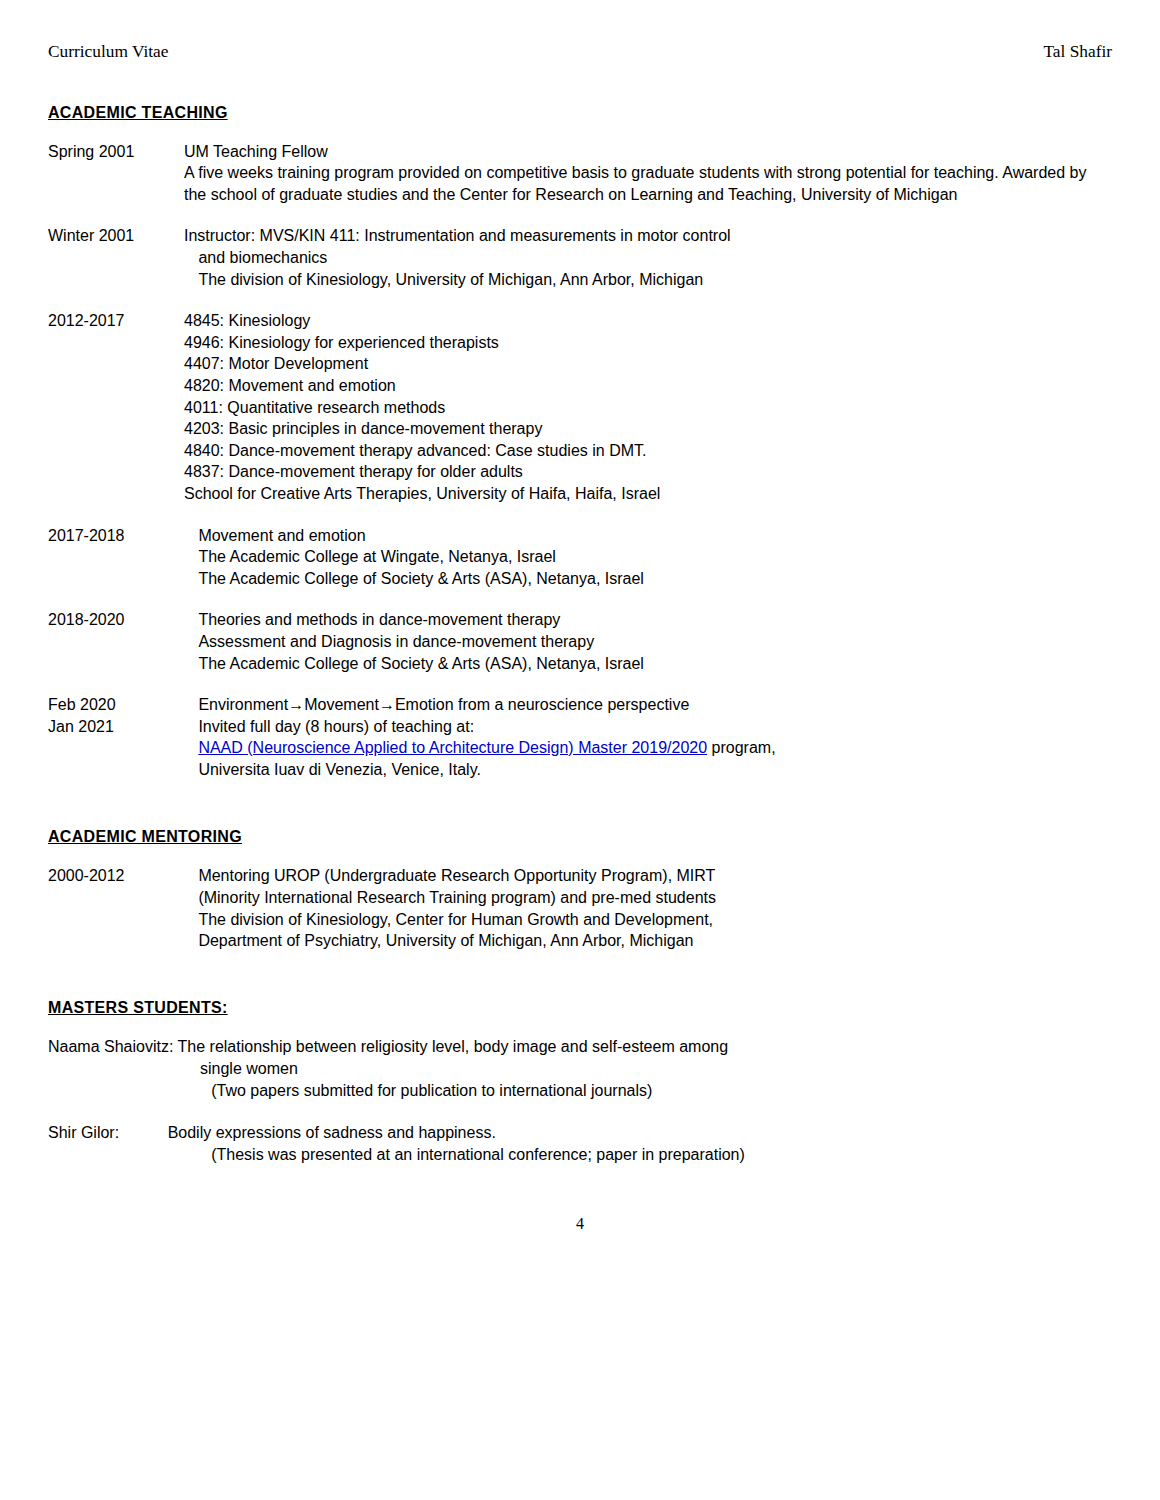Curriculum Vitae Tal Shafir
ACADEMIC TEACHING
| Spring 2001 | UM Teaching Fellow A five weeks training program provided on competitive basis to graduate students with strong potential for teaching. Awarded by the school of graduate studies and the Center for Research on Learning and Teaching, University of Michigan |
| Winter 2001 | Instructor: MVS/KIN 411: Instrumentation and measurements in motor control and biomechanics The division of Kinesiology, University of Michigan, Ann Arbor, Michigan |
| 2012-2017 | 4845: Kinesiology 4946: Kinesiology for experienced therapists 4407: Motor Development 4820: Movement and emotion 4011: Quantitative research methods 4203: Basic principles in dance-movement therapy 4840: Dance-movement therapy advanced: Case studies in DMT. 4837: Dance-movement therapy for older adults School for Creative Arts Therapies, University of Haifa, Haifa, Israel |
| 2017-2018 | Movement and emotion The Academic College at Wingate, Netanya, Israel The Academic College of Society & Arts (ASA), Netanya, Israel |
| 2018-2020 | Theories and methods in dance-movement therapy Assessment and Diagnosis in dance-movement therapy The Academic College of Society & Arts (ASA), Netanya, Israel |
| Feb 2020 Jan 2021 | Environment→Movement→Emotion from a neuroscience perspective Invited full day (8 hours) of teaching at: NAAD (Neuroscience Applied to Architecture Design) Master 2019/2020 program, Universita Iuav di Venezia, Venice, Italy. |
ACADEMIC MENTORING
| 2000-2012 | Mentoring UROP (Undergraduate Research Opportunity Program), MIRT (Minority International Research Training program) and pre-med students The division of Kinesiology, Center for Human Growth and Development, Department of Psychiatry, University of Michigan, Ann Arbor, Michigan |
MASTERS STUDENTS:
Naama Shaiovitz: The relationship between religiosity level, body image and self-esteem among single women (Two papers submitted for publication to international journals)
Shir Gilor: Bodily expressions of sadness and happiness. (Thesis was presented at an international conference; paper in preparation)
4